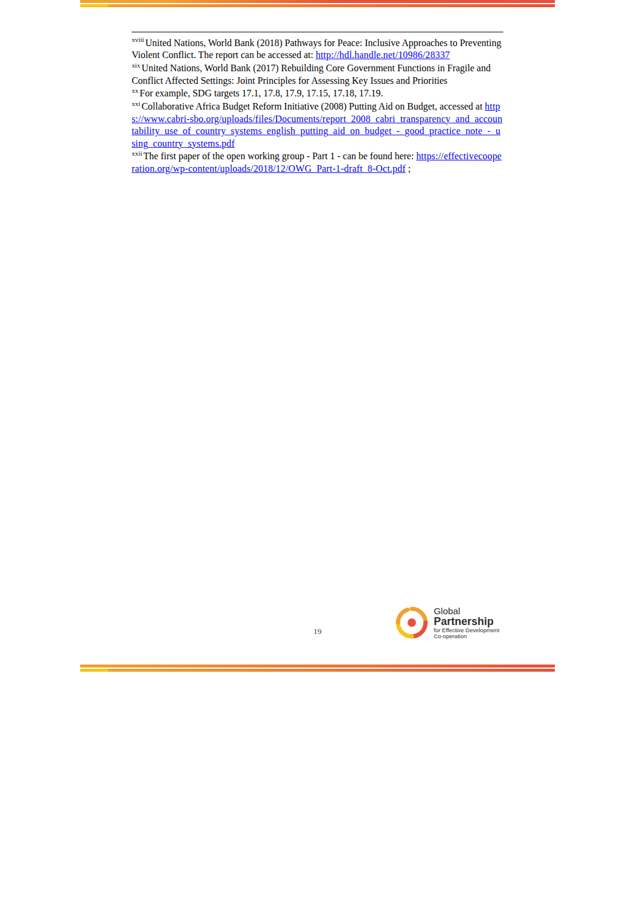xviii United Nations, World Bank (2018) Pathways for Peace: Inclusive Approaches to Preventing Violent Conflict. The report can be accessed at: http://hdl.handle.net/10986/28337
xix United Nations, World Bank (2017) Rebuilding Core Government Functions in Fragile and Conflict Affected Settings: Joint Principles for Assessing Key Issues and Priorities
xx For example, SDG targets 17.1, 17.8, 17.9, 17.15, 17.18, 17.19.
xxi Collaborative Africa Budget Reform Initiative (2008) Putting Aid on Budget, accessed at https://www.cabri-sbo.org/uploads/files/Documents/report_2008_cabri_transparency_and_accountability_use_of_country_systems_english_putting_aid_on_budget_-_good_practice_note_-_using_country_systems.pdf
xxii The first paper of the open working group - Part 1 - can be found here: https://effectivecooperation.org/wp-content/uploads/2018/12/OWG_Part-1-draft_8-Oct.pdf ;
19
Global
Partnership
for Effective Development
Co-operation